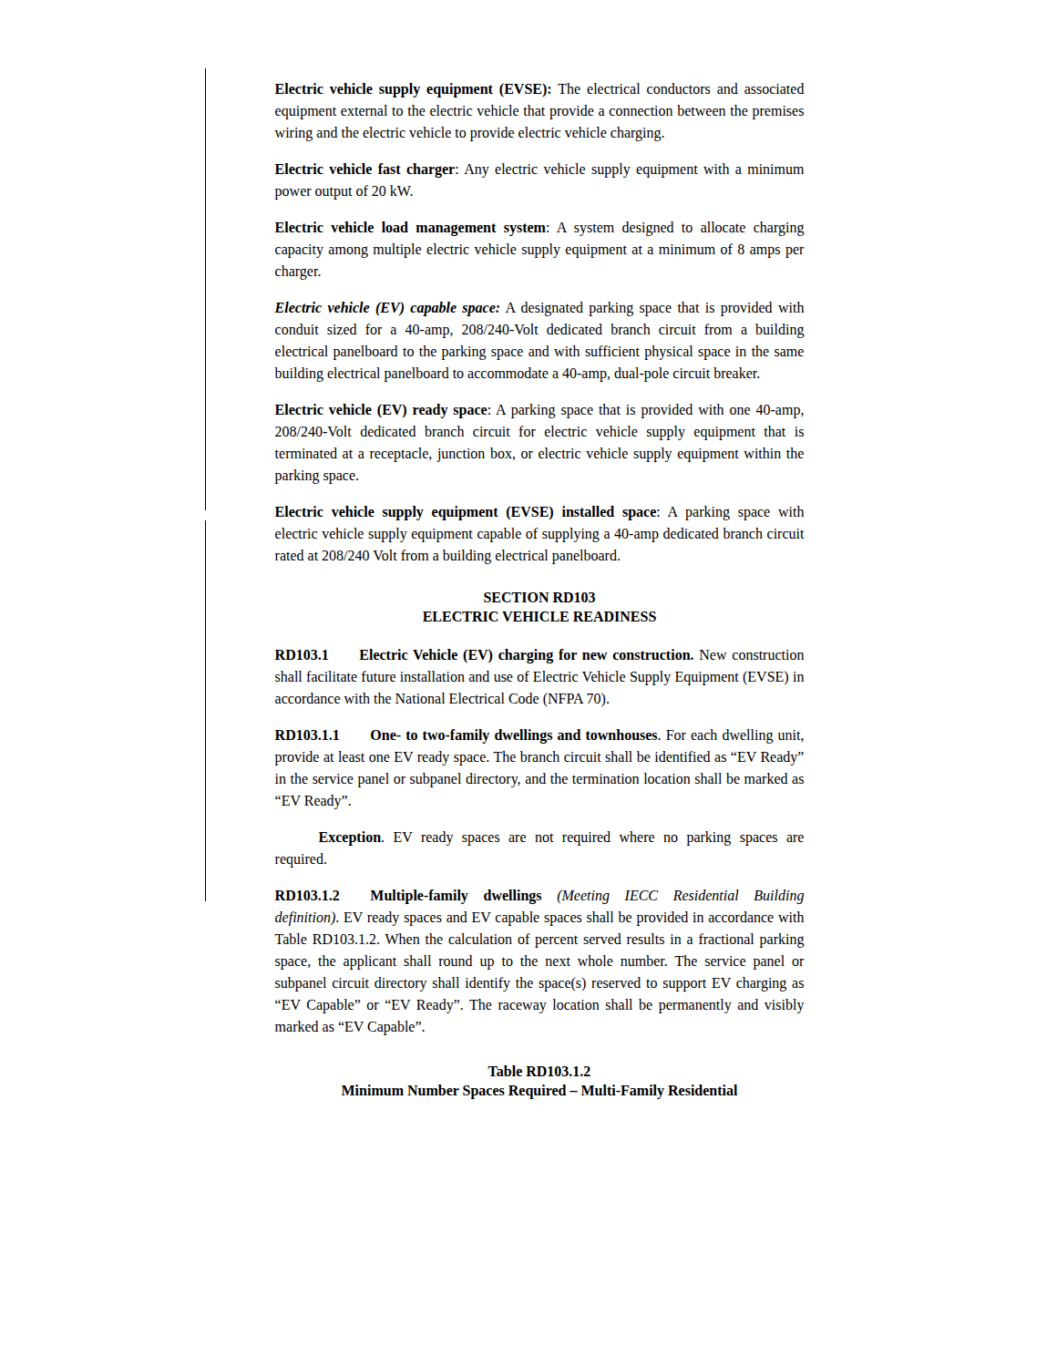Electric vehicle supply equipment (EVSE): The electrical conductors and associated equipment external to the electric vehicle that provide a connection between the premises wiring and the electric vehicle to provide electric vehicle charging.
Electric vehicle fast charger: Any electric vehicle supply equipment with a minimum power output of 20 kW.
Electric vehicle load management system: A system designed to allocate charging capacity among multiple electric vehicle supply equipment at a minimum of 8 amps per charger.
Electric vehicle (EV) capable space: A designated parking space that is provided with conduit sized for a 40-amp, 208/240-Volt dedicated branch circuit from a building electrical panelboard to the parking space and with sufficient physical space in the same building electrical panelboard to accommodate a 40-amp, dual-pole circuit breaker.
Electric vehicle (EV) ready space: A parking space that is provided with one 40-amp, 208/240-Volt dedicated branch circuit for electric vehicle supply equipment that is terminated at a receptacle, junction box, or electric vehicle supply equipment within the parking space.
Electric vehicle supply equipment (EVSE) installed space: A parking space with electric vehicle supply equipment capable of supplying a 40-amp dedicated branch circuit rated at 208/240 Volt from a building electrical panelboard.
SECTION RD103 ELECTRIC VEHICLE READINESS
RD103.1 Electric Vehicle (EV) charging for new construction. New construction shall facilitate future installation and use of Electric Vehicle Supply Equipment (EVSE) in accordance with the National Electrical Code (NFPA 70).
RD103.1.1 One- to two-family dwellings and townhouses. For each dwelling unit, provide at least one EV ready space. The branch circuit shall be identified as “EV Ready” in the service panel or subpanel directory, and the termination location shall be marked as “EV Ready”.
Exception. EV ready spaces are not required where no parking spaces are required.
RD103.1.2 Multiple-family dwellings (Meeting IECC Residential Building definition). EV ready spaces and EV capable spaces shall be provided in accordance with Table RD103.1.2. When the calculation of percent served results in a fractional parking space, the applicant shall round up to the next whole number. The service panel or subpanel circuit directory shall identify the space(s) reserved to support EV charging as “EV Capable” or “EV Ready”. The raceway location shall be permanently and visibly marked as “EV Capable”.
Table RD103.1.2 Minimum Number Spaces Required – Multi-Family Residential